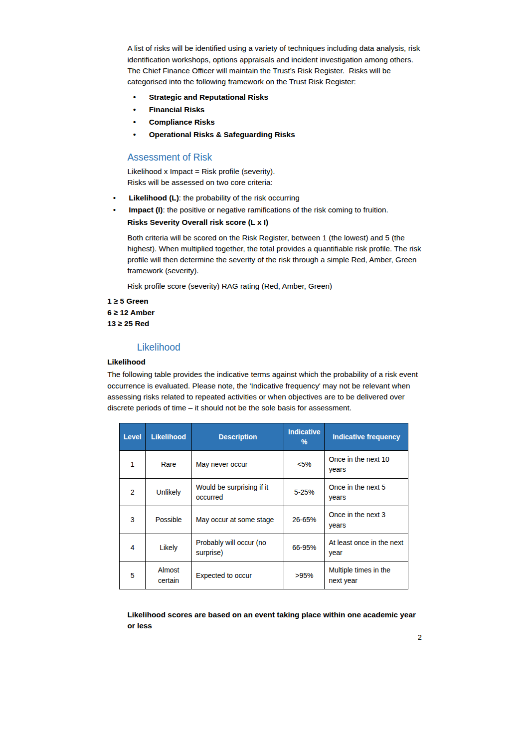A list of risks will be identified using a variety of techniques including data analysis, risk identification workshops, options appraisals and incident investigation among others. The Chief Finance Officer will maintain the Trust’s Risk Register. Risks will be categorised into the following framework on the Trust Risk Register:
Strategic and Reputational Risks
Financial Risks
Compliance Risks
Operational Risks & Safeguarding Risks
Assessment of Risk
Likelihood x Impact = Risk profile (severity).
Risks will be assessed on two core criteria:
Likelihood (L): the probability of the risk occurring
Impact (I): the positive or negative ramifications of the risk coming to fruition.
Risks Severity Overall risk score (L x I)
Both criteria will be scored on the Risk Register, between 1 (the lowest) and 5 (the highest). When multiplied together, the total provides a quantifiable risk profile. The risk profile will then determine the severity of the risk through a simple Red, Amber, Green framework (severity).
Risk profile score (severity) RAG rating (Red, Amber, Green)
1 ≥ 5 Green
6 ≥ 12 Amber
13 ≥ 25 Red
Likelihood
Likelihood
The following table provides the indicative terms against which the probability of a risk event occurrence is evaluated. Please note, the 'Indicative frequency' may not be relevant when assessing risks related to repeated activities or when objectives are to be delivered over discrete periods of time – it should not be the sole basis for assessment.
| Level | Likelihood | Description | Indicative % | Indicative frequency |
| --- | --- | --- | --- | --- |
| 1 | Rare | May never occur | <5% | Once in the next 10 years |
| 2 | Unlikely | Would be surprising if it occurred | 5-25% | Once in the next 5 years |
| 3 | Possible | May occur at some stage | 26-65% | Once in the next 3 years |
| 4 | Likely | Probably will occur (no surprise) | 66-95% | At least once in the next year |
| 5 | Almost certain | Expected to occur | >95% | Multiple times in the next year |
Likelihood scores are based on an event taking place within one academic year or less
2